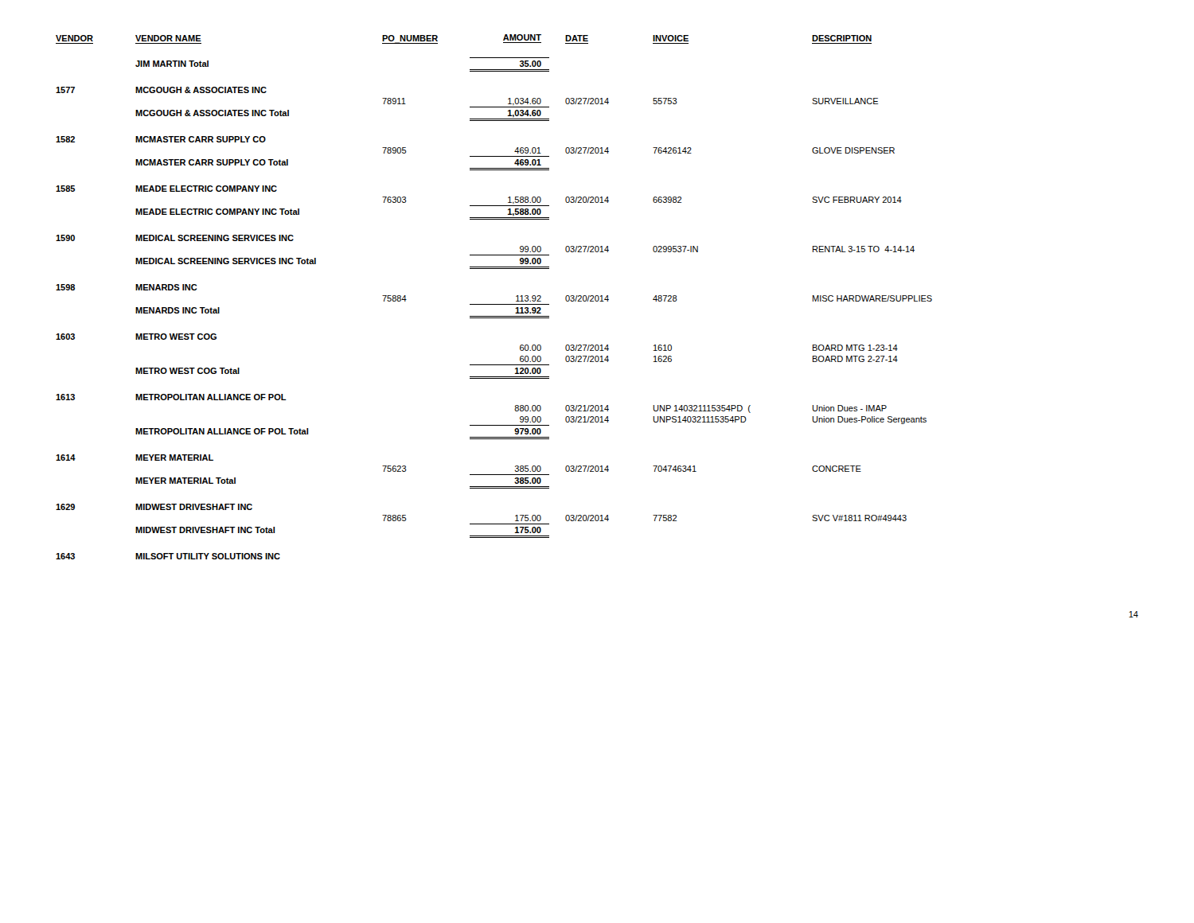| VENDOR | VENDOR NAME | PO_NUMBER | AMOUNT | DATE | INVOICE | DESCRIPTION |
| --- | --- | --- | --- | --- | --- | --- |
| | JIM MARTIN Total | | 35.00 | | | |
| 1577 | MCGOUGH & ASSOCIATES INC | | | | | |
| | | 78911 | 1,034.60 | 03/27/2014 | 55753 | SURVEILLANCE |
| | MCGOUGH & ASSOCIATES INC Total | | 1,034.60 | | | |
| 1582 | MCMASTER CARR SUPPLY CO | | | | | |
| | | 78905 | 469.01 | 03/27/2014 | 76426142 | GLOVE DISPENSER |
| | MCMASTER CARR SUPPLY CO Total | | 469.01 | | | |
| 1585 | MEADE ELECTRIC COMPANY INC | | | | | |
| | | 76303 | 1,588.00 | 03/20/2014 | 663982 | SVC FEBRUARY 2014 |
| | MEADE ELECTRIC COMPANY INC Total | | 1,588.00 | | | |
| 1590 | MEDICAL SCREENING SERVICES INC | | | | | |
| | | | 99.00 | 03/27/2014 | 0299537-IN | RENTAL 3-15 TO 4-14-14 |
| | MEDICAL SCREENING SERVICES INC Total | | 99.00 | | | |
| 1598 | MENARDS INC | | | | | |
| | | 75884 | 113.92 | 03/20/2014 | 48728 | MISC HARDWARE/SUPPLIES |
| | MENARDS INC Total | | 113.92 | | | |
| 1603 | METRO WEST COG | | | | | |
| | | | 60.00 | 03/27/2014 | 1610 | BOARD MTG 1-23-14 |
| | | | 60.00 | 03/27/2014 | 1626 | BOARD MTG 2-27-14 |
| | METRO WEST COG Total | | 120.00 | | | |
| 1613 | METROPOLITAN ALLIANCE OF POL | | | | | |
| | | | 880.00 | 03/21/2014 | UNP 140321115354PD ( | Union Dues - IMAP |
| | | | 99.00 | 03/21/2014 | UNPS140321115354PD | Union Dues-Police Sergeants |
| | METROPOLITAN ALLIANCE OF POL Total | | 979.00 | | | |
| 1614 | MEYER MATERIAL | | | | | |
| | | 75623 | 385.00 | 03/27/2014 | 704746341 | CONCRETE |
| | MEYER MATERIAL Total | | 385.00 | | | |
| 1629 | MIDWEST DRIVESHAFT INC | | | | | |
| | | 78865 | 175.00 | 03/20/2014 | 77582 | SVC V#1811 RO#49443 |
| | MIDWEST DRIVESHAFT INC Total | | 175.00 | | | |
| 1643 | MILSOFT UTILITY SOLUTIONS INC | | | | | |
14